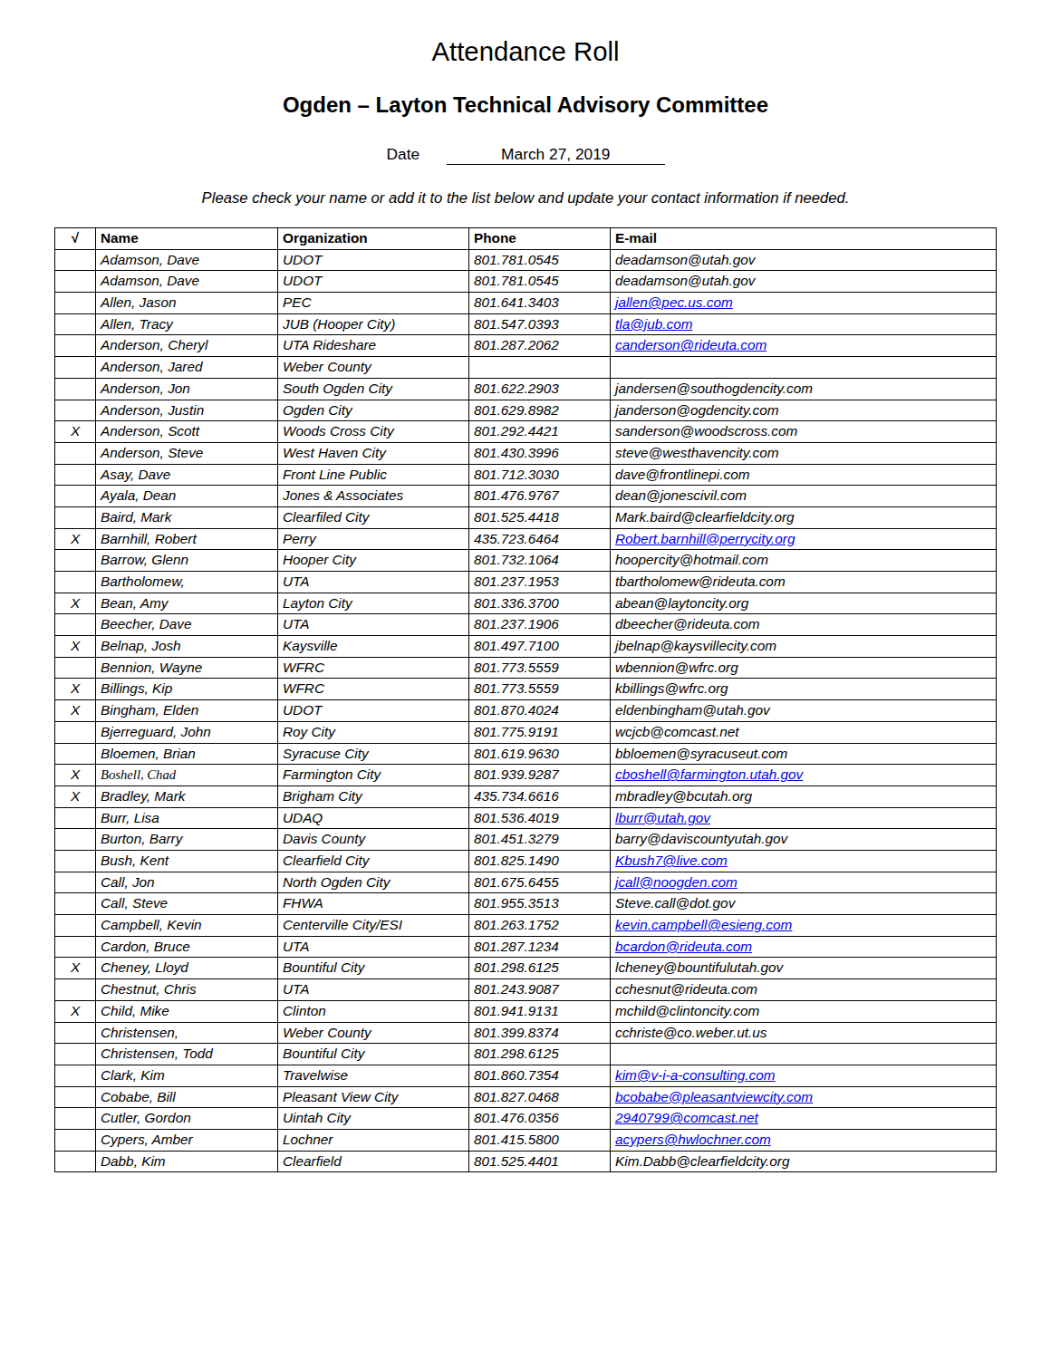Attendance Roll
Ogden – Layton Technical Advisory Committee
Date March 27, 2019
Please check your name or add it to the list below and update your contact information if needed.
| √ | Name | Organization | Phone | E-mail |
| --- | --- | --- | --- | --- |
| | Adamson, Dave | UDOT | 801.781.0545 | deadamson@utah.gov |
| | Adamson, Dave | UDOT | 801.781.0545 | deadamson@utah.gov |
| | Allen, Jason | PEC | 801.641.3403 | jallen@pec.us.com |
| | Allen, Tracy | JUB (Hooper City) | 801.547.0393 | tla@jub.com |
| | Anderson, Cheryl | UTA Rideshare | 801.287.2062 | canderson@rideuta.com |
| | Anderson, Jared | Weber County | | |
| | Anderson, Jon | South Ogden City | 801.622.2903 | jandersen@southogdencity.com |
| | Anderson, Justin | Ogden City | 801.629.8982 | janderson@ogdencity.com |
| X | Anderson, Scott | Woods Cross City | 801.292.4421 | sanderson@woodscross.com |
| | Anderson, Steve | West Haven City | 801.430.3996 | steve@westhavencity.com |
| | Asay, Dave | Front Line Public | 801.712.3030 | dave@frontlinepi.com |
| | Ayala, Dean | Jones & Associates | 801.476.9767 | dean@jonescivil.com |
| | Baird, Mark | Clearfiled City | 801.525.4418 | Mark.baird@clearfieldcity.org |
| X | Barnhill, Robert | Perry | 435.723.6464 | Robert.barnhill@perrycity.org |
| | Barrow, Glenn | Hooper City | 801.732.1064 | hoopercity@hotmail.com |
| | Bartholomew, | UTA | 801.237.1953 | tbartholomew@rideuta.com |
| X | Bean, Amy | Layton City | 801.336.3700 | abean@laytoncity.org |
| | Beecher, Dave | UTA | 801.237.1906 | dbeecher@rideuta.com |
| X | Belnap, Josh | Kaysville | 801.497.7100 | jbelnap@kaysvillecity.com |
| | Bennion, Wayne | WFRC | 801.773.5559 | wbennion@wfrc.org |
| X | Billings, Kip | WFRC | 801.773.5559 | kbillings@wfrc.org |
| X | Bingham, Elden | UDOT | 801.870.4024 | eldenbingham@utah.gov |
| | Bjerreguard, John | Roy City | 801.775.9191 | wcjcb@comcast.net |
| | Bloemen, Brian | Syracuse City | 801.619.9630 | bbloemen@syracuseut.com |
| X | Boshell, Chad | Farmington City | 801.939.9287 | cboshell@farmington.utah.gov |
| X | Bradley, Mark | Brigham City | 435.734.6616 | mbradley@bcutah.org |
| | Burr, Lisa | UDAQ | 801.536.4019 | lburr@utah.gov |
| | Burton, Barry | Davis County | 801.451.3279 | barry@daviscountyutah.gov |
| | Bush, Kent | Clearfield City | 801.825.1490 | Kbush7@live.com |
| | Call, Jon | North Ogden City | 801.675.6455 | jcall@noogden.com |
| | Call, Steve | FHWA | 801.955.3513 | Steve.call@dot.gov |
| | Campbell, Kevin | Centerville City/ESI | 801.263.1752 | kevin.campbell@esieng.com |
| | Cardon, Bruce | UTA | 801.287.1234 | bcardon@rideuta.com |
| X | Cheney, Lloyd | Bountiful City | 801.298.6125 | lcheney@bountifulutah.gov |
| | Chestnut, Chris | UTA | 801.243.9087 | cchesnut@rideuta.com |
| X | Child, Mike | Clinton | 801.941.9131 | mchild@clintoncity.com |
| | Christensen, | Weber County | 801.399.8374 | cchriste@co.weber.ut.us |
| | Christensen, Todd | Bountiful City | 801.298.6125 | |
| | Clark, Kim | Travelwise | 801.860.7354 | kim@v-i-a-consulting.com |
| | Cobabe, Bill | Pleasant View City | 801.827.0468 | bcobabe@pleasantviewcity.com |
| | Cutler, Gordon | Uintah City | 801.476.0356 | 2940799@comcast.net |
| | Cypers, Amber | Lochner | 801.415.5800 | acypers@hwlochner.com |
| | Dabb, Kim | Clearfield | 801.525.4401 | Kim.Dabb@clearfieldcity.org |